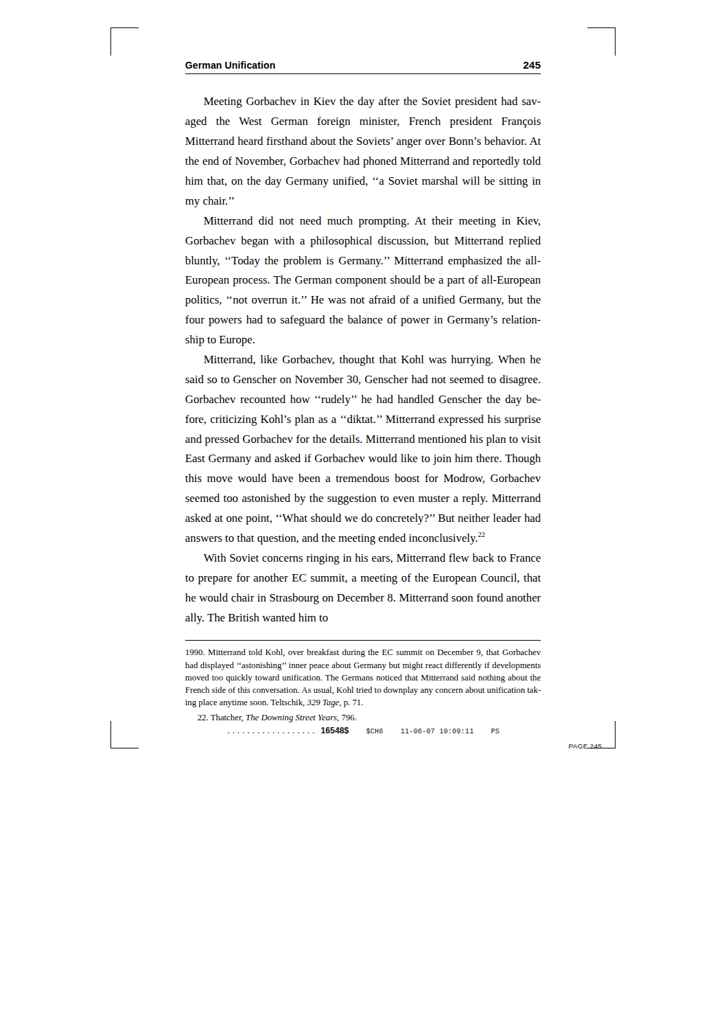German Unification 245
Meeting Gorbachev in Kiev the day after the Soviet president had savaged the West German foreign minister, French president François Mitterrand heard firsthand about the Soviets’ anger over Bonn’s behavior. At the end of November, Gorbachev had phoned Mitterrand and reportedly told him that, on the day Germany unified, ‘‘a Soviet marshal will be sitting in my chair.’’
Mitterrand did not need much prompting. At their meeting in Kiev, Gorbachev began with a philosophical discussion, but Mitterrand replied bluntly, ‘‘Today the problem is Germany.’’ Mitterrand emphasized the all-European process. The German component should be a part of all-European politics, ‘‘not overrun it.’’ He was not afraid of a unified Germany, but the four powers had to safeguard the balance of power in Germany’s relationship to Europe.
Mitterrand, like Gorbachev, thought that Kohl was hurrying. When he said so to Genscher on November 30, Genscher had not seemed to disagree. Gorbachev recounted how ‘‘rudely’’ he had handled Genscher the day before, criticizing Kohl’s plan as a ‘‘diktat.’’ Mitterrand expressed his surprise and pressed Gorbachev for the details. Mitterrand mentioned his plan to visit East Germany and asked if Gorbachev would like to join him there. Though this move would have been a tremendous boost for Modrow, Gorbachev seemed too astonished by the suggestion to even muster a reply. Mitterrand asked at one point, ‘‘What should we do concretely?’’ But neither leader had answers to that question, and the meeting ended inconclusively.22
With Soviet concerns ringing in his ears, Mitterrand flew back to France to prepare for another EC summit, a meeting of the European Council, that he would chair in Strasbourg on December 8. Mitterrand soon found another ally. The British wanted him to
1990. Mitterrand told Kohl, over breakfast during the EC summit on December 9, that Gorbachev had displayed ‘‘astonishing’’ inner peace about Germany but might react differently if developments moved too quickly toward unification. The Germans noticed that Mitterrand said nothing about the French side of this conversation. As usual, Kohl tried to downplay any concern about unification taking place anytime soon. Teltschik, 329 Tage, p. 71.
22. Thatcher, The Downing Street Years, 796.
.................. 16548$ $CH6 11-06-07 10:09:11 PS
PAGE 245